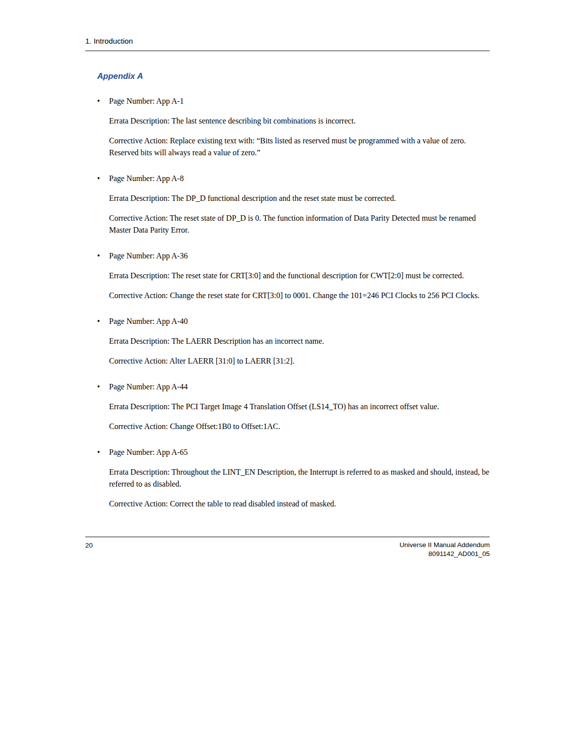1. Introduction
Appendix A
Page Number: App A-1
Errata Description: The last sentence describing bit combinations is incorrect.
Corrective Action: Replace existing text with: “Bits listed as reserved must be programmed with a value of zero. Reserved bits will always read a value of zero.”
Page Number: App A-8
Errata Description: The DP_D functional description and the reset state must be corrected.
Corrective Action: The reset state of DP_D is 0. The function information of Data Parity Detected must be renamed Master Data Parity Error.
Page Number: App A-36
Errata Description: The reset state for CRT[3:0] and the functional description for CWT[2:0] must be corrected.
Corrective Action: Change the reset state for CRT[3:0] to 0001. Change the 101=246 PCI Clocks to 256 PCI Clocks.
Page Number: App A-40
Errata Description: The LAERR Description has an incorrect name.
Corrective Action: Alter LAERR [31:0] to LAERR [31:2].
Page Number: App A-44
Errata Description: The PCI Target Image 4 Translation Offset (LS14_TO) has an incorrect offset value.
Corrective Action: Change Offset:1B0 to Offset:1AC.
Page Number: App A-65
Errata Description: Throughout the LINT_EN Description, the Interrupt is referred to as masked and should, instead, be referred to as disabled.
Corrective Action: Correct the table to read disabled instead of masked.
20
Universe II Manual Addendum
8091142_AD001_05